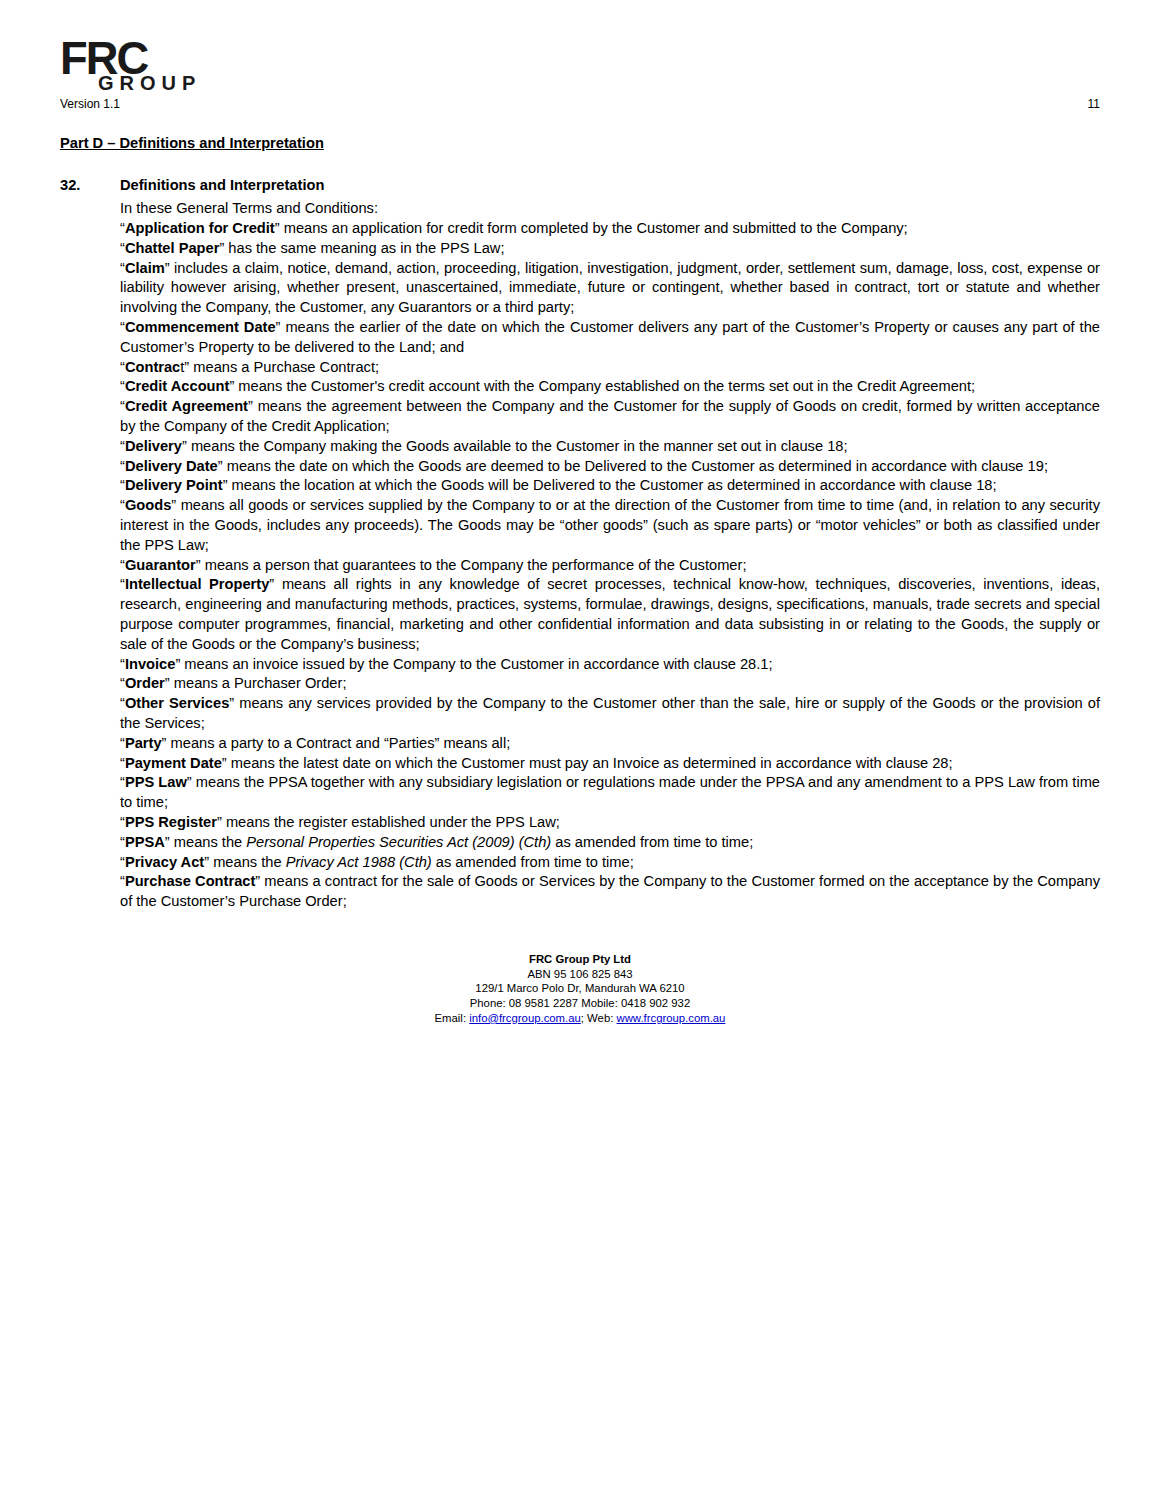FRC GROUP
Version 1.1 11
Part D – Definitions and Interpretation
32.
Definitions and Interpretation
In these General Terms and Conditions:
“Application for Credit” means an application for credit form completed by the Customer and submitted to the Company;
“Chattel Paper” has the same meaning as in the PPS Law;
“Claim” includes a claim, notice, demand, action, proceeding, litigation, investigation, judgment, order, settlement sum, damage, loss, cost, expense or liability however arising, whether present, unascertained, immediate, future or contingent, whether based in contract, tort or statute and whether involving the Company, the Customer, any Guarantors or a third party;
“Commencement Date” means the earlier of the date on which the Customer delivers any part of the Customer’s Property or causes any part of the Customer’s Property to be delivered to the Land; and
“Contract” means a Purchase Contract;
“Credit Account” means the Customer's credit account with the Company established on the terms set out in the Credit Agreement;
“Credit Agreement” means the agreement between the Company and the Customer for the supply of Goods on credit, formed by written acceptance by the Company of the Credit Application;
“Delivery” means the Company making the Goods available to the Customer in the manner set out in clause 18;
“Delivery Date” means the date on which the Goods are deemed to be Delivered to the Customer as determined in accordance with clause 19;
“Delivery Point” means the location at which the Goods will be Delivered to the Customer as determined in accordance with clause 18;
“Goods” means all goods or services supplied by the Company to or at the direction of the Customer from time to time (and, in relation to any security interest in the Goods, includes any proceeds). The Goods may be “other goods” (such as spare parts) or “motor vehicles” or both as classified under the PPS Law;
“Guarantor” means a person that guarantees to the Company the performance of the Customer;
“Intellectual Property” means all rights in any knowledge of secret processes, technical know-how, techniques, discoveries, inventions, ideas, research, engineering and manufacturing methods, practices, systems, formulae, drawings, designs, specifications, manuals, trade secrets and special purpose computer programmes, financial, marketing and other confidential information and data subsisting in or relating to the Goods, the supply or sale of the Goods or the Company’s business;
“Invoice” means an invoice issued by the Company to the Customer in accordance with clause 28.1;
“Order” means a Purchaser Order;
“Other Services” means any services provided by the Company to the Customer other than the sale, hire or supply of the Goods or the provision of the Services;
“Party” means a party to a Contract and “Parties” means all;
“Payment Date” means the latest date on which the Customer must pay an Invoice as determined in accordance with clause 28;
“PPS Law” means the PPSA together with any subsidiary legislation or regulations made under the PPSA and any amendment to a PPS Law from time to time;
“PPS Register” means the register established under the PPS Law;
“PPSA” means the Personal Properties Securities Act (2009) (Cth) as amended from time to time;
“Privacy Act” means the Privacy Act 1988 (Cth) as amended from time to time;
“Purchase Contract” means a contract for the sale of Goods or Services by the Company to the Customer formed on the acceptance by the Company of the Customer’s Purchase Order;
FRC Group Pty Ltd
ABN 95 106 825 843
129/1 Marco Polo Dr, Mandurah WA 6210
Phone: 08 9581 2287 Mobile: 0418 902 932
Email: info@frcgroup.com.au; Web: www.frcgroup.com.au